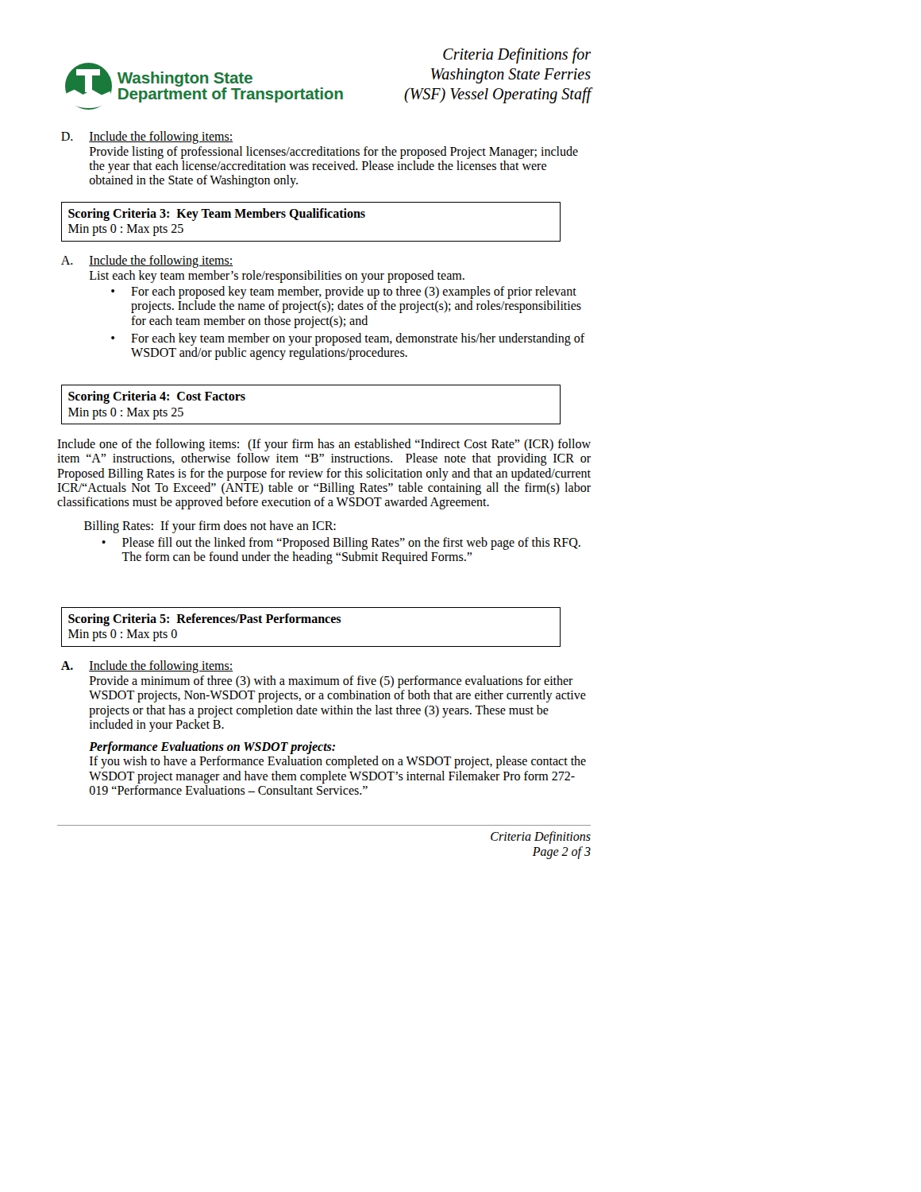Criteria Definitions for
Washington State Ferries
(WSF) Vessel Operating Staff
Washington State Department of Transportation
D.
Include the following items:
Provide listing of professional licenses/accreditations for the proposed Project Manager; include the year that each license/accreditation was received. Please include the licenses that were obtained in the State of Washington only.
Scoring Criteria 3: Key Team Members Qualifications
Min pts 0 : Max pts 25
A.
Include the following items:
List each key team member’s role/responsibilities on your proposed team.
For each proposed key team member, provide up to three (3) examples of prior relevant projects. Include the name of project(s); dates of the project(s); and roles/responsibilities for each team member on those project(s); and
For each key team member on your proposed team, demonstrate his/her understanding of WSDOT and/or public agency regulations/procedures.
Scoring Criteria 4: Cost Factors
Min pts 0 : Max pts 25
Include one of the following items: (If your firm has an established “Indirect Cost Rate” (ICR) follow item “A” instructions, otherwise follow item “B” instructions. Please note that providing ICR or Proposed Billing Rates is for the purpose for review for this solicitation only and that an updated/current ICR/“Actuals Not To Exceed” (ANTE) table or “Billing Rates” table containing all the firm(s) labor classifications must be approved before execution of a WSDOT awarded Agreement.
Billing Rates: If your firm does not have an ICR:
Please fill out the linked from “Proposed Billing Rates” on the first web page of this RFQ. The form can be found under the heading “Submit Required Forms.”
Scoring Criteria 5: References/Past Performances
Min pts 0 : Max pts 0
A.
Include the following items:
Provide a minimum of three (3) with a maximum of five (5) performance evaluations for either WSDOT projects, Non-WSDOT projects, or a combination of both that are either currently active projects or that has a project completion date within the last three (3) years. These must be included in your Packet B.
Performance Evaluations on WSDOT projects:
If you wish to have a Performance Evaluation completed on a WSDOT project, please contact the WSDOT project manager and have them complete WSDOT’s internal Filemaker Pro form 272-019 “Performance Evaluations – Consultant Services.”
Criteria Definitions
Page 2 of 3